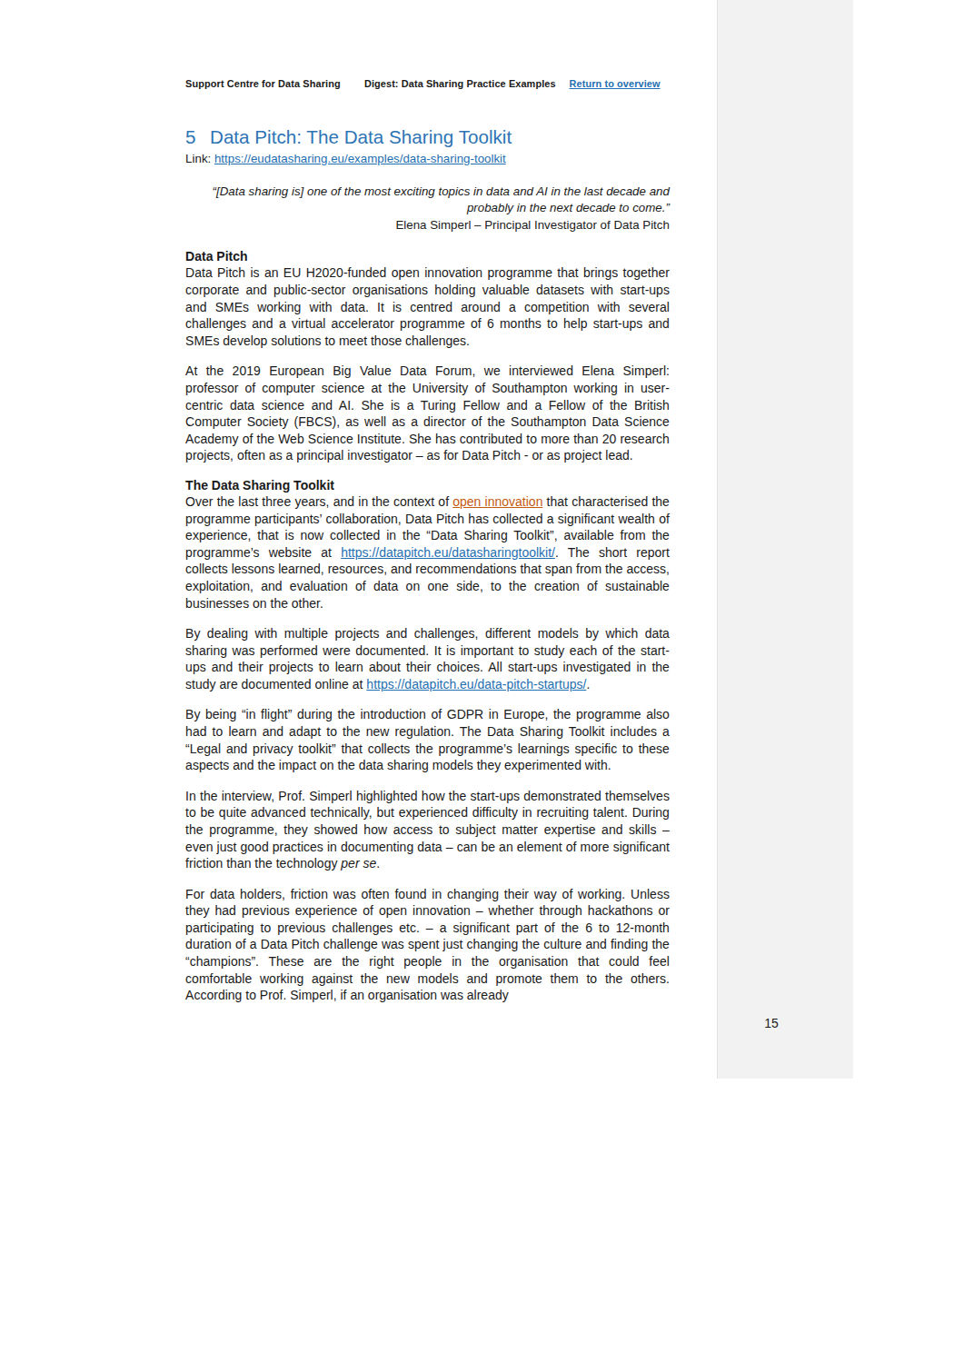Support Centre for Data Sharing
Digest: Data Sharing Practice Examples
Return to overview
5 Data Pitch: The Data Sharing Toolkit
Link: https://eudatasharing.eu/examples/data-sharing-toolkit
“[Data sharing is] one of the most exciting topics in data and AI in the last decade and probably in the next decade to come.”
Elena Simperl – Principal Investigator of Data Pitch
Data Pitch
Data Pitch is an EU H2020-funded open innovation programme that brings together corporate and public-sector organisations holding valuable datasets with start-ups and SMEs working with data. It is centred around a competition with several challenges and a virtual accelerator programme of 6 months to help start-ups and SMEs develop solutions to meet those challenges.
At the 2019 European Big Value Data Forum, we interviewed Elena Simperl: professor of computer science at the University of Southampton working in user-centric data science and AI. She is a Turing Fellow and a Fellow of the British Computer Society (FBCS), as well as a director of the Southampton Data Science Academy of the Web Science Institute. She has contributed to more than 20 research projects, often as a principal investigator – as for Data Pitch - or as project lead.
The Data Sharing Toolkit
Over the last three years, and in the context of open innovation that characterised the programme participants’ collaboration, Data Pitch has collected a significant wealth of experience, that is now collected in the “Data Sharing Toolkit”, available from the programme’s website at https://datapitch.eu/datasharingtoolkit/. The short report collects lessons learned, resources, and recommendations that span from the access, exploitation, and evaluation of data on one side, to the creation of sustainable businesses on the other.
By dealing with multiple projects and challenges, different models by which data sharing was performed were documented. It is important to study each of the start-ups and their projects to learn about their choices. All start-ups investigated in the study are documented online at https://datapitch.eu/data-pitch-startups/.
By being “in flight” during the introduction of GDPR in Europe, the programme also had to learn and adapt to the new regulation. The Data Sharing Toolkit includes a “Legal and privacy toolkit” that collects the programme’s learnings specific to these aspects and the impact on the data sharing models they experimented with.
In the interview, Prof. Simperl highlighted how the start-ups demonstrated themselves to be quite advanced technically, but experienced difficulty in recruiting talent. During the programme, they showed how access to subject matter expertise and skills – even just good practices in documenting data – can be an element of more significant friction than the technology per se.
For data holders, friction was often found in changing their way of working. Unless they had previous experience of open innovation – whether through hackathons or participating to previous challenges etc. – a significant part of the 6 to 12-month duration of a Data Pitch challenge was spent just changing the culture and finding the “champions”. These are the right people in the organisation that could feel comfortable working against the new models and promote them to the others. According to Prof. Simperl, if an organisation was already
15